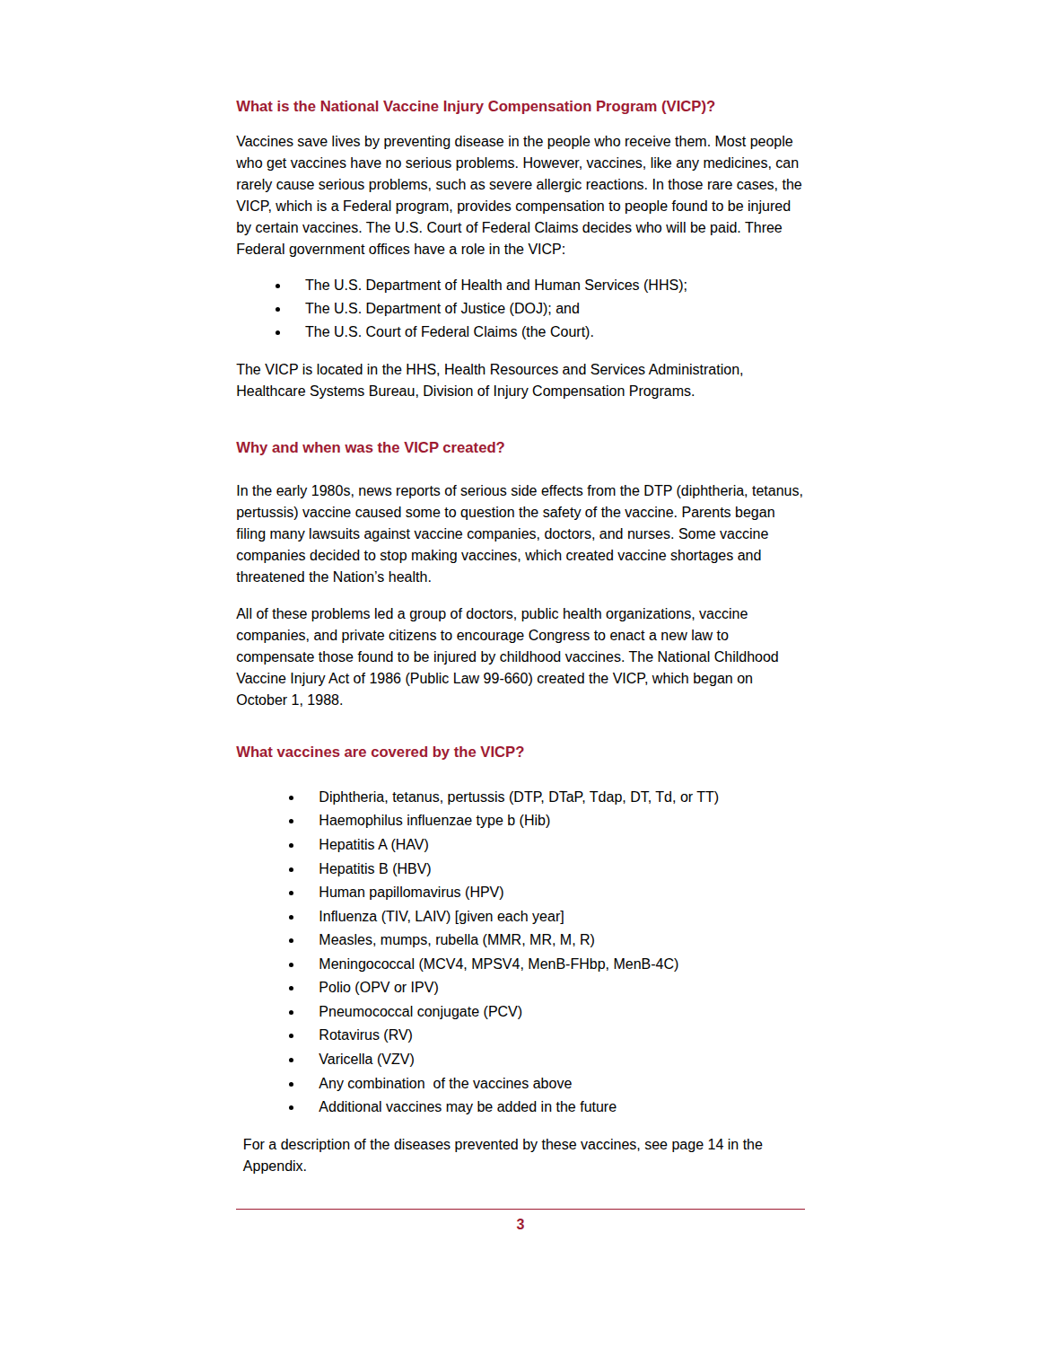What is the National Vaccine Injury Compensation Program (VICP)?
Vaccines save lives by preventing disease in the people who receive them. Most people who get vaccines have no serious problems. However, vaccines, like any medicines, can rarely cause serious problems, such as severe allergic reactions. In those rare cases, the VICP, which is a Federal program, provides compensation to people found to be injured by certain vaccines. The U.S. Court of Federal Claims decides who will be paid. Three Federal government offices have a role in the VICP:
The U.S. Department of Health and Human Services (HHS);
The U.S. Department of Justice (DOJ); and
The U.S. Court of Federal Claims (the Court).
The VICP is located in the HHS, Health Resources and Services Administration, Healthcare Systems Bureau, Division of Injury Compensation Programs.
Why and when was the VICP created?
In the early 1980s, news reports of serious side effects from the DTP (diphtheria, tetanus, pertussis) vaccine caused some to question the safety of the vaccine. Parents began filing many lawsuits against vaccine companies, doctors, and nurses. Some vaccine companies decided to stop making vaccines, which created vaccine shortages and threatened the Nation’s health.
All of these problems led a group of doctors, public health organizations, vaccine companies, and private citizens to encourage Congress to enact a new law to compensate those found to be injured by childhood vaccines. The National Childhood Vaccine Injury Act of 1986 (Public Law 99-660) created the VICP, which began on October 1, 1988.
What vaccines are covered by the VICP?
Diphtheria, tetanus, pertussis (DTP, DTaP, Tdap, DT, Td, or TT)
Haemophilus influenzae type b (Hib)
Hepatitis A (HAV)
Hepatitis B (HBV)
Human papillomavirus (HPV)
Influenza (TIV, LAIV) [given each year]
Measles, mumps, rubella (MMR, MR, M, R)
Meningococcal (MCV4, MPSV4, MenB-FHbp, MenB-4C)
Polio (OPV or IPV)
Pneumococcal conjugate (PCV)
Rotavirus (RV)
Varicella (VZV)
Any combination of the vaccines above
Additional vaccines may be added in the future
For a description of the diseases prevented by these vaccines, see page 14 in the Appendix.
3